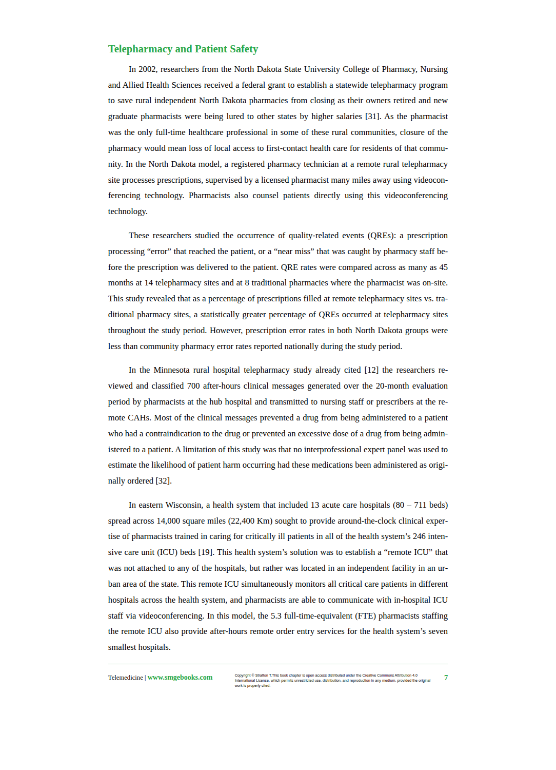Telepharmacy and Patient Safety
In 2002, researchers from the North Dakota State University College of Pharmacy, Nursing and Allied Health Sciences received a federal grant to establish a statewide telepharmacy program to save rural independent North Dakota pharmacies from closing as their owners retired and new graduate pharmacists were being lured to other states by higher salaries [31]. As the pharmacist was the only full-time healthcare professional in some of these rural communities, closure of the pharmacy would mean loss of local access to first-contact health care for residents of that community. In the North Dakota model, a registered pharmacy technician at a remote rural telepharmacy site processes prescriptions, supervised by a licensed pharmacist many miles away using videoconferencing technology. Pharmacists also counsel patients directly using this videoconferencing technology.
These researchers studied the occurrence of quality-related events (QREs): a prescription processing “error” that reached the patient, or a “near miss” that was caught by pharmacy staff before the prescription was delivered to the patient. QRE rates were compared across as many as 45 months at 14 telepharmacy sites and at 8 traditional pharmacies where the pharmacist was on-site. This study revealed that as a percentage of prescriptions filled at remote telepharmacy sites vs. traditional pharmacy sites, a statistically greater percentage of QREs occurred at telepharmacy sites throughout the study period. However, prescription error rates in both North Dakota groups were less than community pharmacy error rates reported nationally during the study period.
In the Minnesota rural hospital telepharmacy study already cited [12] the researchers reviewed and classified 700 after-hours clinical messages generated over the 20-month evaluation period by pharmacists at the hub hospital and transmitted to nursing staff or prescribers at the remote CAHs. Most of the clinical messages prevented a drug from being administered to a patient who had a contraindication to the drug or prevented an excessive dose of a drug from being administered to a patient. A limitation of this study was that no interprofessional expert panel was used to estimate the likelihood of patient harm occurring had these medications been administered as originally ordered [32].
In eastern Wisconsin, a health system that included 13 acute care hospitals (80 – 711 beds) spread across 14,000 square miles (22,400 Km) sought to provide around-the-clock clinical expertise of pharmacists trained in caring for critically ill patients in all of the health system’s 246 intensive care unit (ICU) beds [19]. This health system’s solution was to establish a “remote ICU” that was not attached to any of the hospitals, but rather was located in an independent facility in an urban area of the state. This remote ICU simultaneously monitors all critical care patients in different hospitals across the health system, and pharmacists are able to communicate with in-hospital ICU staff via videoconferencing. In this model, the 5.3 full-time-equivalent (FTE) pharmacists staffing the remote ICU also provide after-hours remote order entry services for the health system’s seven smallest hospitals.
Telemedicine | www.smgebooks.com
Copyright © Stratton T.This book chapter is open access distributed under the Creative Commons Attribution 4.0 International License, which permits unrestricted use, distribution, and reproduction in any medium, provided the original work is properly cited.
7